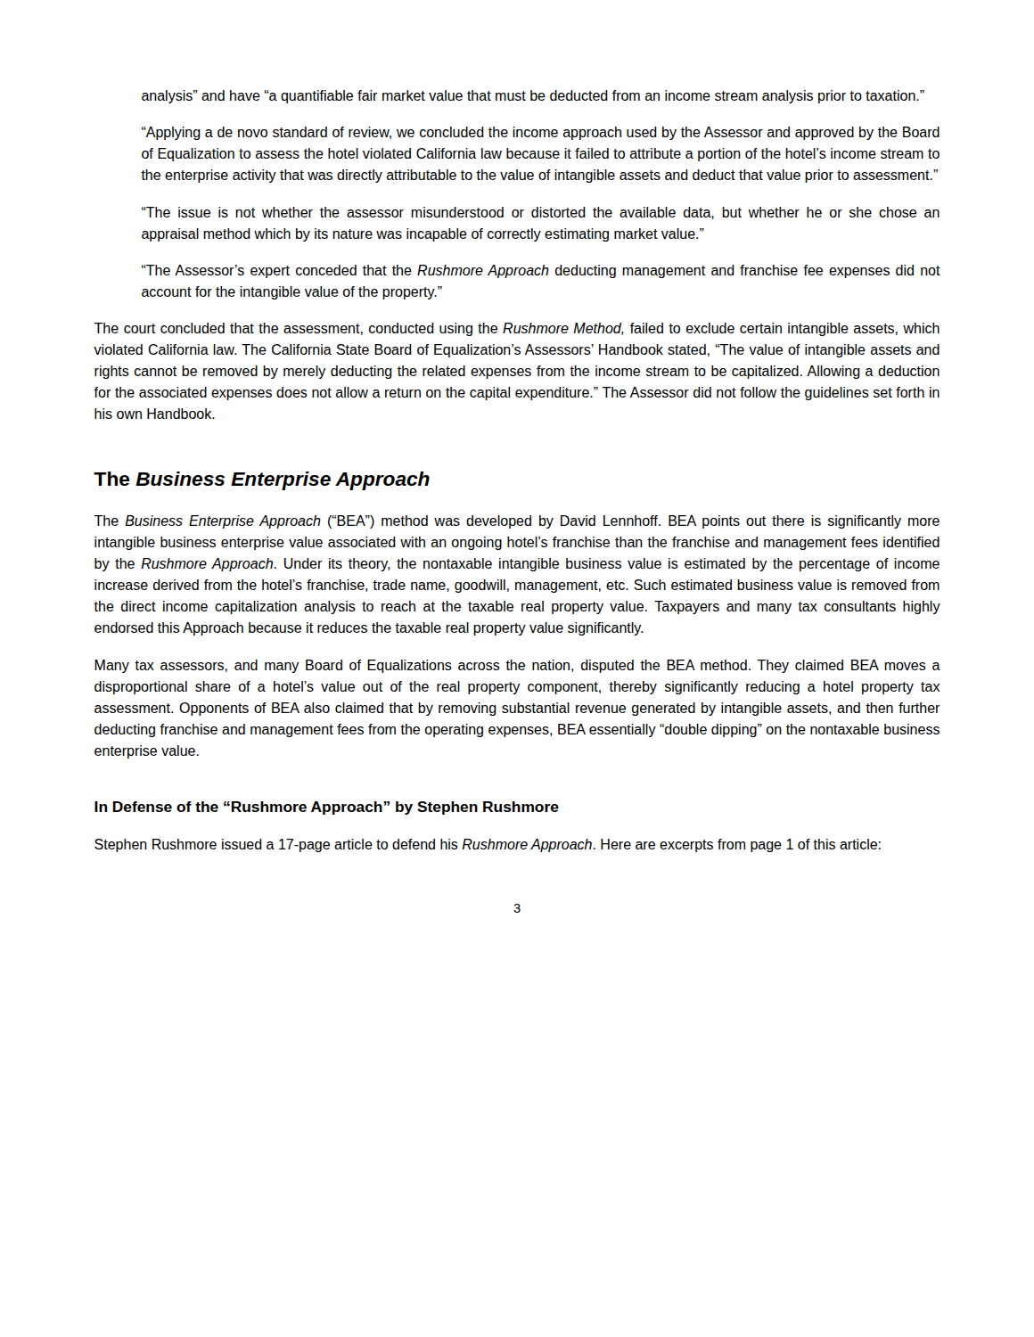analysis” and have “a quantifiable fair market value that must be deducted from an income stream analysis prior to taxation.”
“Applying a de novo standard of review, we concluded the income approach used by the Assessor and approved by the Board of Equalization to assess the hotel violated California law because it failed to attribute a portion of the hotel’s income stream to the enterprise activity that was directly attributable to the value of intangible assets and deduct that value prior to assessment.”
“The issue is not whether the assessor misunderstood or distorted the available data, but whether he or she chose an appraisal method which by its nature was incapable of correctly estimating market value.”
“The Assessor’s expert conceded that the Rushmore Approach deducting management and franchise fee expenses did not account for the intangible value of the property.”
The court concluded that the assessment, conducted using the Rushmore Method, failed to exclude certain intangible assets, which violated California law. The California State Board of Equalization’s Assessors’ Handbook stated, “The value of intangible assets and rights cannot be removed by merely deducting the related expenses from the income stream to be capitalized. Allowing a deduction for the associated expenses does not allow a return on the capital expenditure.” The Assessor did not follow the guidelines set forth in his own Handbook.
The Business Enterprise Approach
The Business Enterprise Approach (“BEA”) method was developed by David Lennhoff. BEA points out there is significantly more intangible business enterprise value associated with an ongoing hotel’s franchise than the franchise and management fees identified by the Rushmore Approach. Under its theory, the nontaxable intangible business value is estimated by the percentage of income increase derived from the hotel’s franchise, trade name, goodwill, management, etc. Such estimated business value is removed from the direct income capitalization analysis to reach at the taxable real property value. Taxpayers and many tax consultants highly endorsed this Approach because it reduces the taxable real property value significantly.
Many tax assessors, and many Board of Equalizations across the nation, disputed the BEA method. They claimed BEA moves a disproportional share of a hotel’s value out of the real property component, thereby significantly reducing a hotel property tax assessment. Opponents of BEA also claimed that by removing substantial revenue generated by intangible assets, and then further deducting franchise and management fees from the operating expenses, BEA essentially “double dipping” on the nontaxable business enterprise value.
In Defense of the “Rushmore Approach” by Stephen Rushmore
Stephen Rushmore issued a 17-page article to defend his Rushmore Approach. Here are excerpts from page 1 of this article:
3